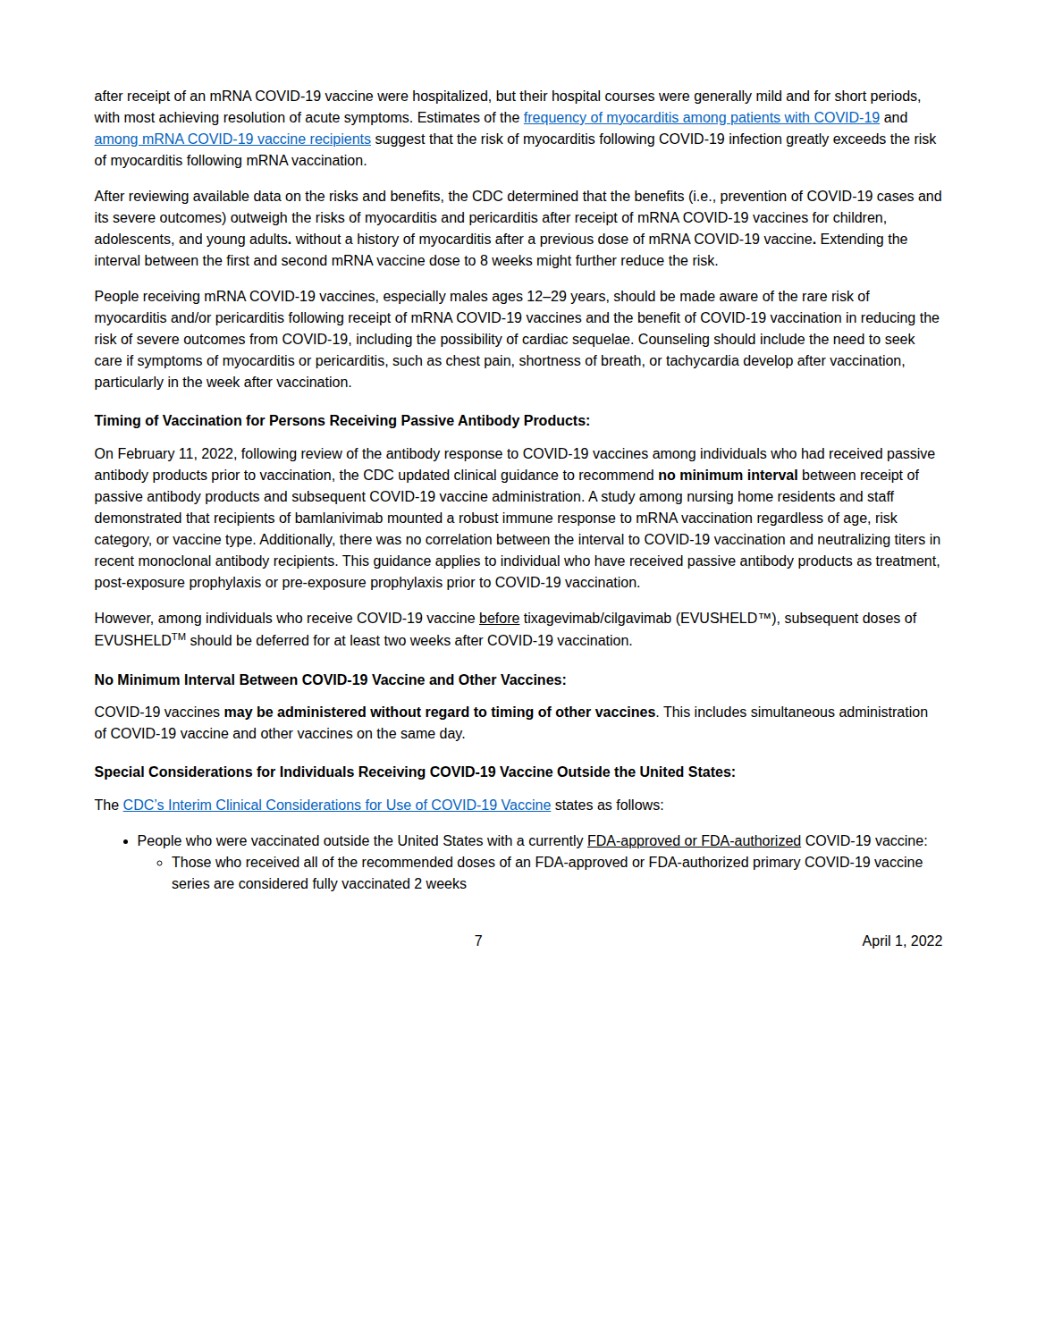after receipt of an mRNA COVID-19 vaccine were hospitalized, but their hospital courses were generally mild and for short periods, with most achieving resolution of acute symptoms. Estimates of the frequency of myocarditis among patients with COVID-19 and among mRNA COVID-19 vaccine recipients suggest that the risk of myocarditis following COVID-19 infection greatly exceeds the risk of myocarditis following mRNA vaccination.
After reviewing available data on the risks and benefits, the CDC determined that the benefits (i.e., prevention of COVID-19 cases and its severe outcomes) outweigh the risks of myocarditis and pericarditis after receipt of mRNA COVID-19 vaccines for children, adolescents, and young adults. without a history of myocarditis after a previous dose of mRNA COVID-19 vaccine. Extending the interval between the first and second mRNA vaccine dose to 8 weeks might further reduce the risk.
People receiving mRNA COVID-19 vaccines, especially males ages 12–29 years, should be made aware of the rare risk of myocarditis and/or pericarditis following receipt of mRNA COVID-19 vaccines and the benefit of COVID-19 vaccination in reducing the risk of severe outcomes from COVID-19, including the possibility of cardiac sequelae. Counseling should include the need to seek care if symptoms of myocarditis or pericarditis, such as chest pain, shortness of breath, or tachycardia develop after vaccination, particularly in the week after vaccination.
Timing of Vaccination for Persons Receiving Passive Antibody Products:
On February 11, 2022, following review of the antibody response to COVID-19 vaccines among individuals who had received passive antibody products prior to vaccination, the CDC updated clinical guidance to recommend no minimum interval between receipt of passive antibody products and subsequent COVID-19 vaccine administration. A study among nursing home residents and staff demonstrated that recipients of bamlanivimab mounted a robust immune response to mRNA vaccination regardless of age, risk category, or vaccine type. Additionally, there was no correlation between the interval to COVID-19 vaccination and neutralizing titers in recent monoclonal antibody recipients. This guidance applies to individual who have received passive antibody products as treatment, post-exposure prophylaxis or pre-exposure prophylaxis prior to COVID-19 vaccination.
However, among individuals who receive COVID-19 vaccine before tixagevimab/cilgavimab (EVUSHELD™), subsequent doses of EVUSHELDTM should be deferred for at least two weeks after COVID-19 vaccination.
No Minimum Interval Between COVID-19 Vaccine and Other Vaccines:
COVID-19 vaccines may be administered without regard to timing of other vaccines. This includes simultaneous administration of COVID-19 vaccine and other vaccines on the same day.
Special Considerations for Individuals Receiving COVID-19 Vaccine Outside the United States:
The CDC’s Interim Clinical Considerations for Use of COVID-19 Vaccine states as follows:
People who were vaccinated outside the United States with a currently FDA-approved or FDA-authorized COVID-19 vaccine:
Those who received all of the recommended doses of an FDA-approved or FDA-authorized primary COVID-19 vaccine series are considered fully vaccinated 2 weeks
7 April 1, 2022